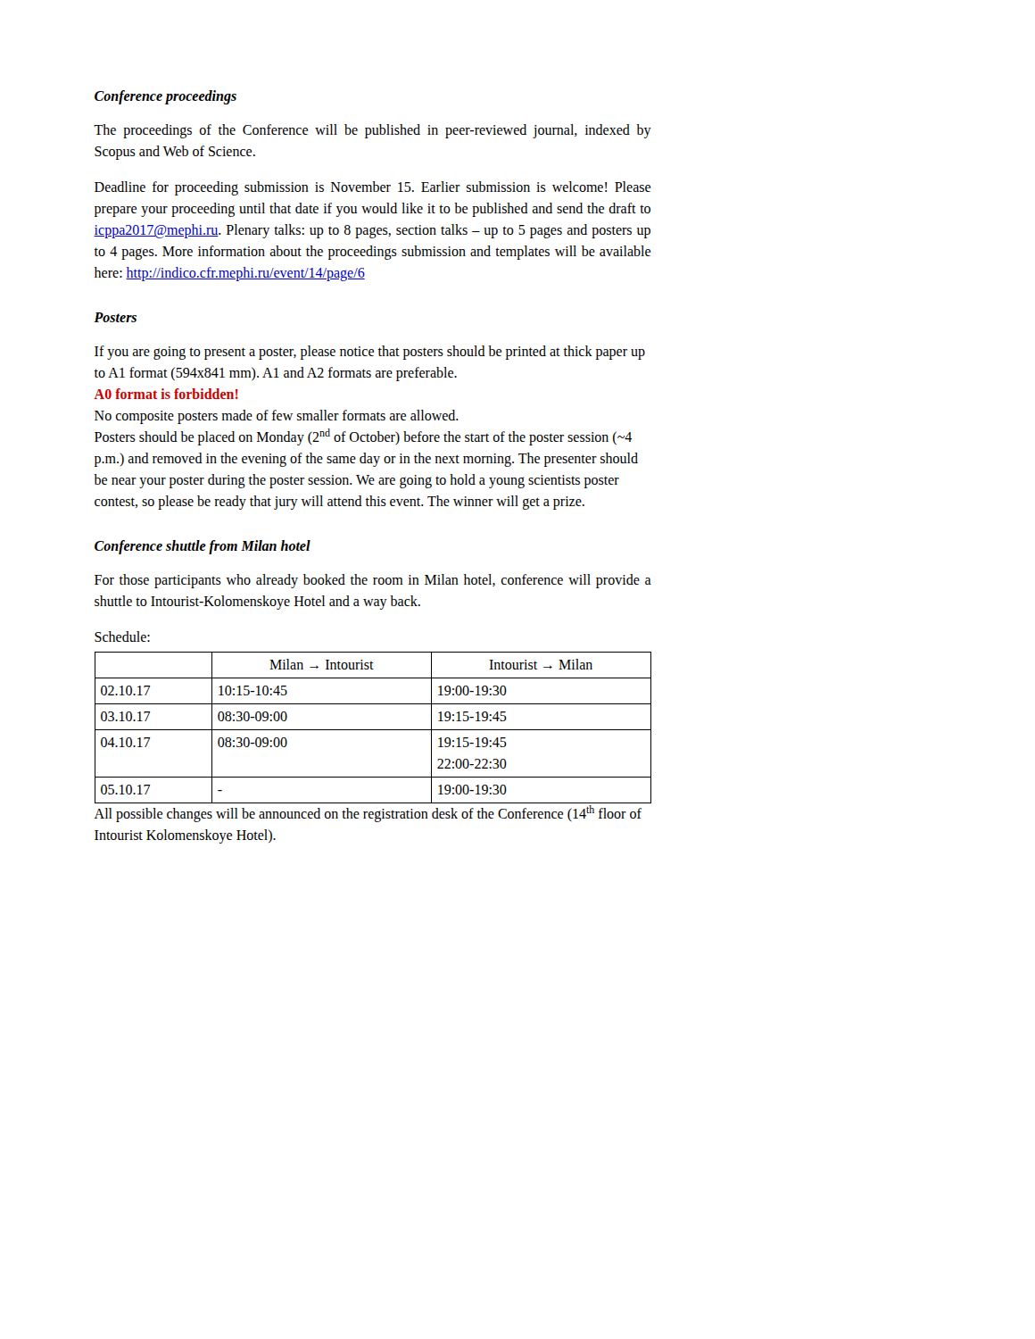Conference proceedings
The proceedings of the Conference will be published in peer-reviewed journal, indexed by Scopus and Web of Science.
Deadline for proceeding submission is November 15. Earlier submission is welcome! Please prepare your proceeding until that date if you would like it to be published and send the draft to icppa2017@mephi.ru. Plenary talks: up to 8 pages, section talks – up to 5 pages and posters up to 4 pages. More information about the proceedings submission and templates will be available here: http://indico.cfr.mephi.ru/event/14/page/6
Posters
If you are going to present a poster, please notice that posters should be printed at thick paper up to A1 format (594x841 mm). A1 and A2 formats are preferable.
A0 format is forbidden!
No composite posters made of few smaller formats are allowed.
Posters should be placed on Monday (2nd of October) before the start of the poster session (~4 p.m.) and removed in the evening of the same day or in the next morning. The presenter should be near your poster during the poster session. We are going to hold a young scientists poster contest, so please be ready that jury will attend this event. The winner will get a prize.
Conference shuttle from Milan hotel
For those participants who already booked the room in Milan hotel, conference will provide a shuttle to Intourist-Kolomenskoye Hotel and a way back.
Schedule:
| | Milan → Intourist | Intourist → Milan |
| 02.10.17 | 10:15-10:45 | 19:00-19:30 |
| 03.10.17 | 08:30-09:00 | 19:15-19:45 |
| 04.10.17 | 08:30-09:00 | 19:15-19:45 22:00-22:30 |
| 05.10.17 | - | 19:00-19:30 |
All possible changes will be announced on the registration desk of the Conference (14th floor of Intourist Kolomenskoye Hotel).